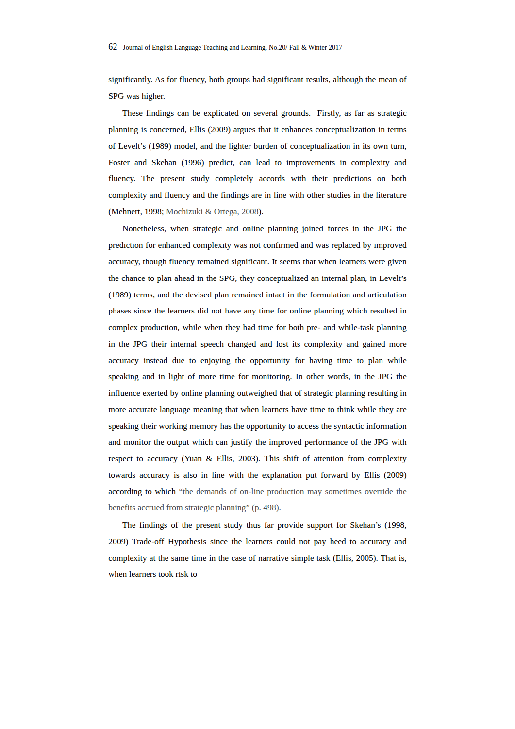62 Journal of English Language Teaching and Learning. No.20/ Fall & Winter 2017
significantly. As for fluency, both groups had significant results, although the mean of SPG was higher.
These findings can be explicated on several grounds. Firstly, as far as strategic planning is concerned, Ellis (2009) argues that it enhances conceptualization in terms of Levelt’s (1989) model, and the lighter burden of conceptualization in its own turn, Foster and Skehan (1996) predict, can lead to improvements in complexity and fluency. The present study completely accords with their predictions on both complexity and fluency and the findings are in line with other studies in the literature (Mehnert, 1998; Mochizuki & Ortega, 2008).
Nonetheless, when strategic and online planning joined forces in the JPG the prediction for enhanced complexity was not confirmed and was replaced by improved accuracy, though fluency remained significant. It seems that when learners were given the chance to plan ahead in the SPG, they conceptualized an internal plan, in Levelt’s (1989) terms, and the devised plan remained intact in the formulation and articulation phases since the learners did not have any time for online planning which resulted in complex production, while when they had time for both pre- and while-task planning in the JPG their internal speech changed and lost its complexity and gained more accuracy instead due to enjoying the opportunity for having time to plan while speaking and in light of more time for monitoring. In other words, in the JPG the influence exerted by online planning outweighed that of strategic planning resulting in more accurate language meaning that when learners have time to think while they are speaking their working memory has the opportunity to access the syntactic information and monitor the output which can justify the improved performance of the JPG with respect to accuracy (Yuan & Ellis, 2003). This shift of attention from complexity towards accuracy is also in line with the explanation put forward by Ellis (2009) according to which “the demands of on-line production may sometimes override the benefits accrued from strategic planning” (p. 498).
The findings of the present study thus far provide support for Skehan’s (1998, 2009) Trade-off Hypothesis since the learners could not pay heed to accuracy and complexity at the same time in the case of narrative simple task (Ellis, 2005). That is, when learners took risk to